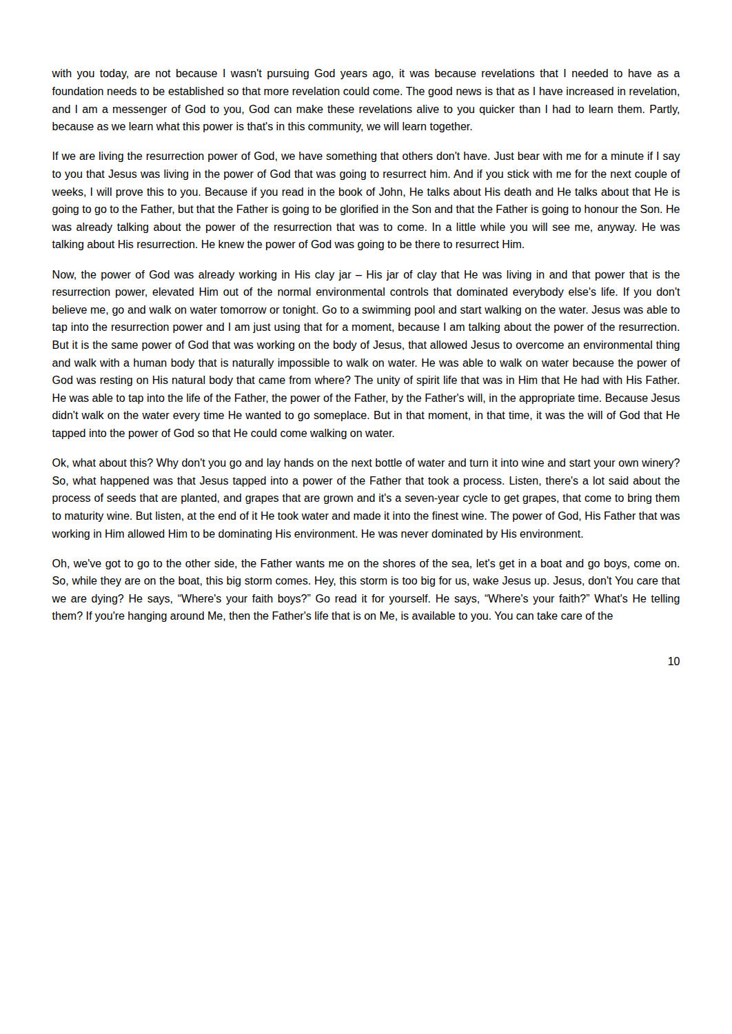with you today, are not because I wasn't pursuing God years ago, it was because revelations that I needed to have as a foundation needs to be established so that more revelation could come. The good news is that as I have increased in revelation, and I am a messenger of God to you, God can make these revelations alive to you quicker than I had to learn them. Partly, because as we learn what this power is that's in this community, we will learn together.
If we are living the resurrection power of God, we have something that others don't have. Just bear with me for a minute if I say to you that Jesus was living in the power of God that was going to resurrect him. And if you stick with me for the next couple of weeks, I will prove this to you. Because if you read in the book of John, He talks about His death and He talks about that He is going to go to the Father, but that the Father is going to be glorified in the Son and that the Father is going to honour the Son. He was already talking about the power of the resurrection that was to come. In a little while you will see me, anyway. He was talking about His resurrection. He knew the power of God was going to be there to resurrect Him.
Now, the power of God was already working in His clay jar – His jar of clay that He was living in and that power that is the resurrection power, elevated Him out of the normal environmental controls that dominated everybody else's life. If you don't believe me, go and walk on water tomorrow or tonight. Go to a swimming pool and start walking on the water. Jesus was able to tap into the resurrection power and I am just using that for a moment, because I am talking about the power of the resurrection. But it is the same power of God that was working on the body of Jesus, that allowed Jesus to overcome an environmental thing and walk with a human body that is naturally impossible to walk on water. He was able to walk on water because the power of God was resting on His natural body that came from where? The unity of spirit life that was in Him that He had with His Father. He was able to tap into the life of the Father, the power of the Father, by the Father's will, in the appropriate time. Because Jesus didn't walk on the water every time He wanted to go someplace. But in that moment, in that time, it was the will of God that He tapped into the power of God so that He could come walking on water.
Ok, what about this? Why don't you go and lay hands on the next bottle of water and turn it into wine and start your own winery? So, what happened was that Jesus tapped into a power of the Father that took a process. Listen, there's a lot said about the process of seeds that are planted, and grapes that are grown and it's a seven-year cycle to get grapes, that come to bring them to maturity wine. But listen, at the end of it He took water and made it into the finest wine. The power of God, His Father that was working in Him allowed Him to be dominating His environment. He was never dominated by His environment.
Oh, we've got to go to the other side, the Father wants me on the shores of the sea, let's get in a boat and go boys, come on. So, while they are on the boat, this big storm comes. Hey, this storm is too big for us, wake Jesus up. Jesus, don't You care that we are dying? He says, “Where's your faith boys?” Go read it for yourself. He says, “Where's your faith?” What's He telling them? If you're hanging around Me, then the Father's life that is on Me, is available to you. You can take care of the
10